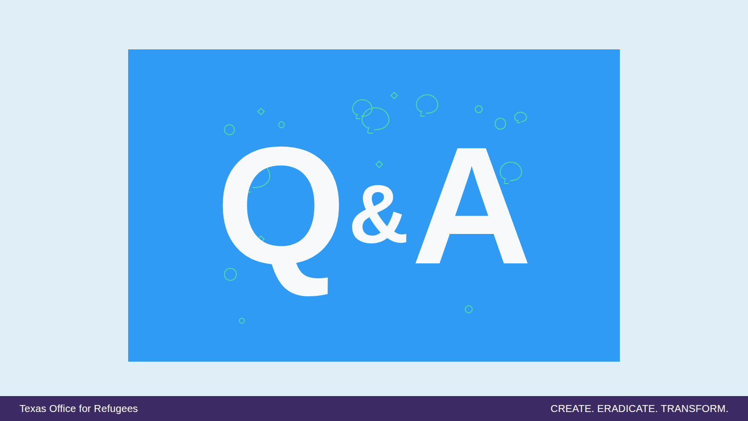Q & A
Q & A
Texas Office for Refugees CREATE. ERADICATE. TRANSFORM.